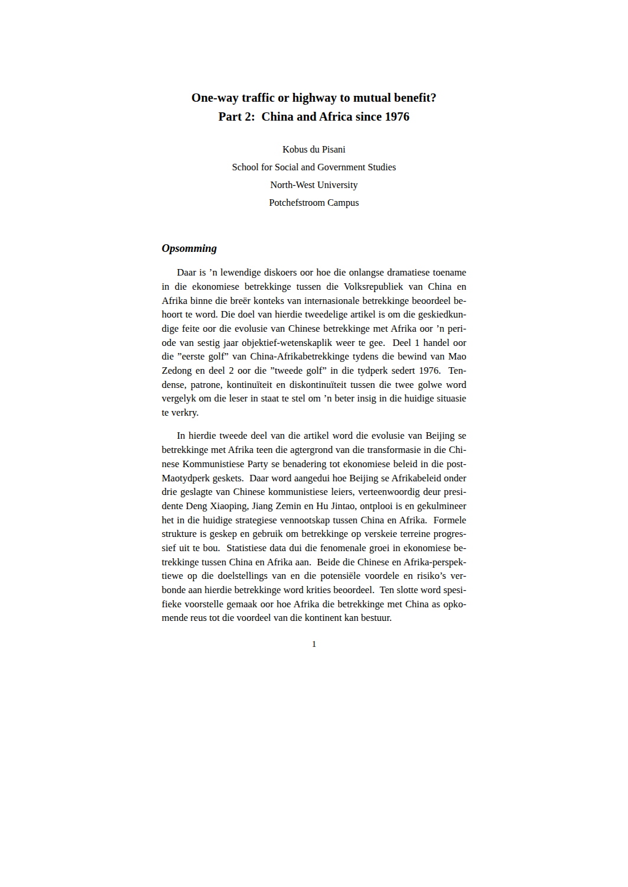One-way traffic or highway to mutual benefit?
Part 2: China and Africa since 1976
Kobus du Pisani
School for Social and Government Studies
North-West University
Potchefstroom Campus
Opsomming
Daar is ’n lewendige diskoers oor hoe die onlangse dramatiese toename in die ekonomiese betrekkinge tussen die Volksrepubliek van China en Afrika binne die breër konteks van internasionale betrekkinge beoordeel behoort te word. Die doel van hierdie tweedelige artikel is om die geskiedkundige feite oor die evolusie van Chinese betrekkinge met Afrika oor ’n periode van sestig jaar objektief-wetenskaplik weer te gee. Deel 1 handel oor die ”eerste golf” van China-Afrikabetrekkinge tydens die bewind van Mao Zedong en deel 2 oor die ”tweede golf” in die tydperk sedert 1976. Tendense, patrone, kontinuïteit en diskontinuïteit tussen die twee golwe word vergelyk om die leser in staat te stel om ’n beter insig in die huidige situasie te verkry.
In hierdie tweede deel van die artikel word die evolusie van Beijing se betrekkinge met Afrika teen die agtergrond van die transformasie in die Chinese Kommunistiese Party se benadering tot ekonomiese beleid in die post-Maotydperk geskets. Daar word aangedui hoe Beijing se Afrikabeleid onder drie geslagte van Chinese kommunistiese leiers, verteenwoordig deur presidente Deng Xiaoping, Jiang Zemin en Hu Jintao, ontplooi is en gekulmineer het in die huidige strategiese vennootskap tussen China en Afrika. Formele strukture is geskep en gebruik om betrekkinge op verskeie terreine progressief uit te bou. Statistiese data dui die fenomenale groei in ekonomiese betrekkinge tussen China en Afrika aan. Beide die Chinese en Afrika-perspektiewe op die doelstellings van en die potensiële voordele en risiko’s verbonde aan hierdie betrekkinge word krities beoordeel. Ten slotte word spesifieke voorstelle gemaak oor hoe Afrika die betrekkinge met China as opkomende reus tot die voordeel van die kontinent kan bestuur.
1